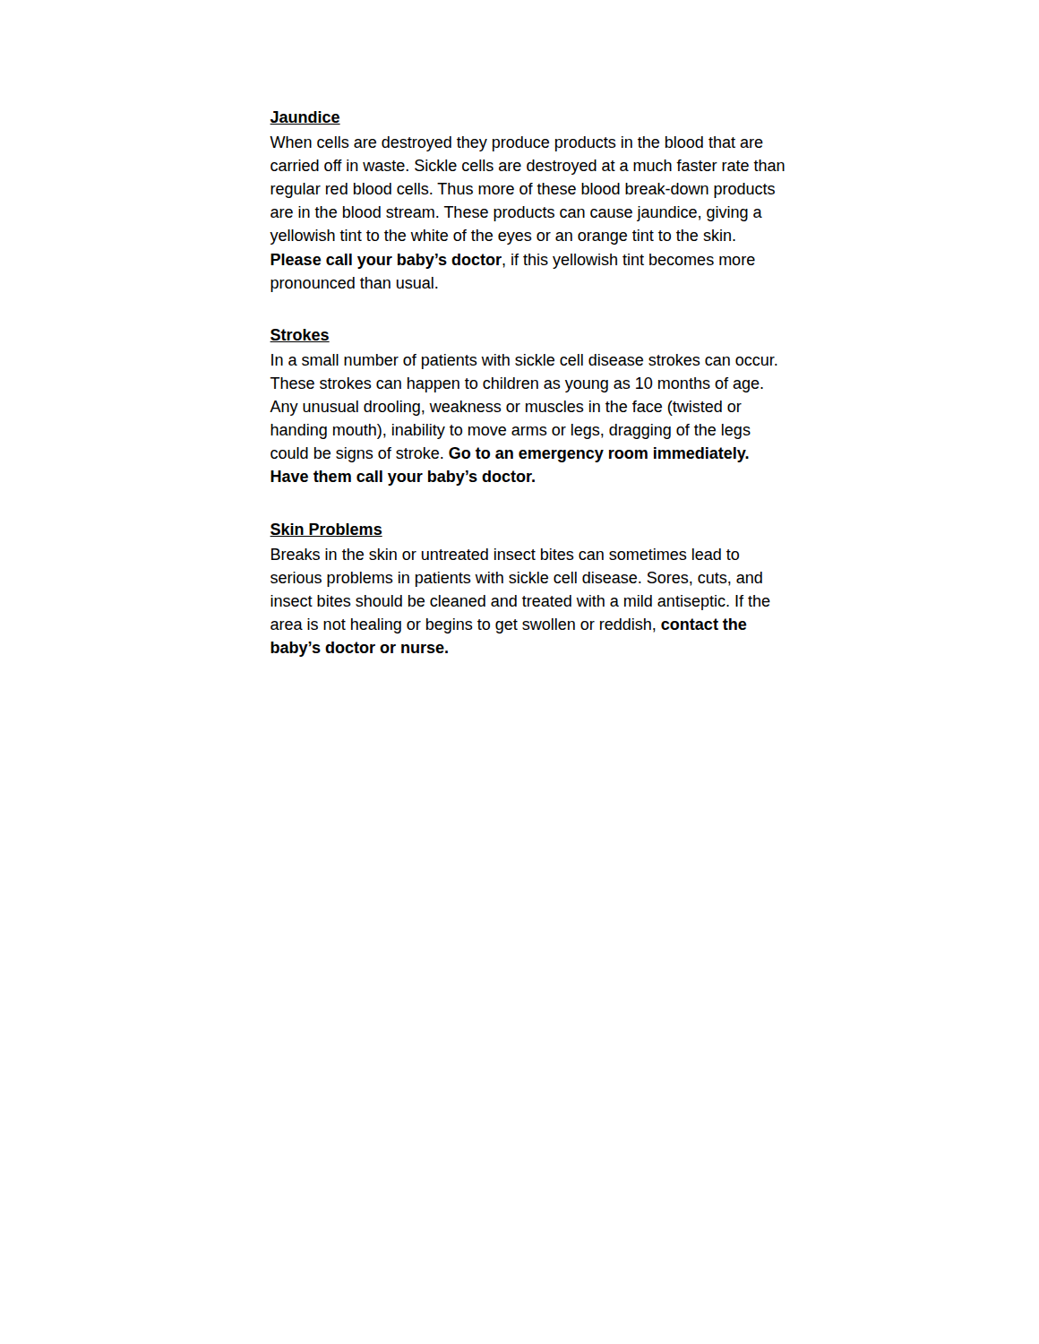Jaundice
When cells are destroyed they produce products in the blood that are carried off in waste. Sickle cells are destroyed at a much faster rate than regular red blood cells. Thus more of these blood break-down products are in the blood stream. These products can cause jaundice, giving a yellowish tint to the white of the eyes or an orange tint to the skin. Please call your baby’s doctor, if this yellowish tint becomes more pronounced than usual.
Strokes
In a small number of patients with sickle cell disease strokes can occur. These strokes can happen to children as young as 10 months of age. Any unusual drooling, weakness or muscles in the face (twisted or handing mouth), inability to move arms or legs, dragging of the legs could be signs of stroke. Go to an emergency room immediately. Have them call your baby’s doctor.
Skin Problems
Breaks in the skin or untreated insect bites can sometimes lead to serious problems in patients with sickle cell disease. Sores, cuts, and insect bites should be cleaned and treated with a mild antiseptic. If the area is not healing or begins to get swollen or reddish, contact the baby’s doctor or nurse.